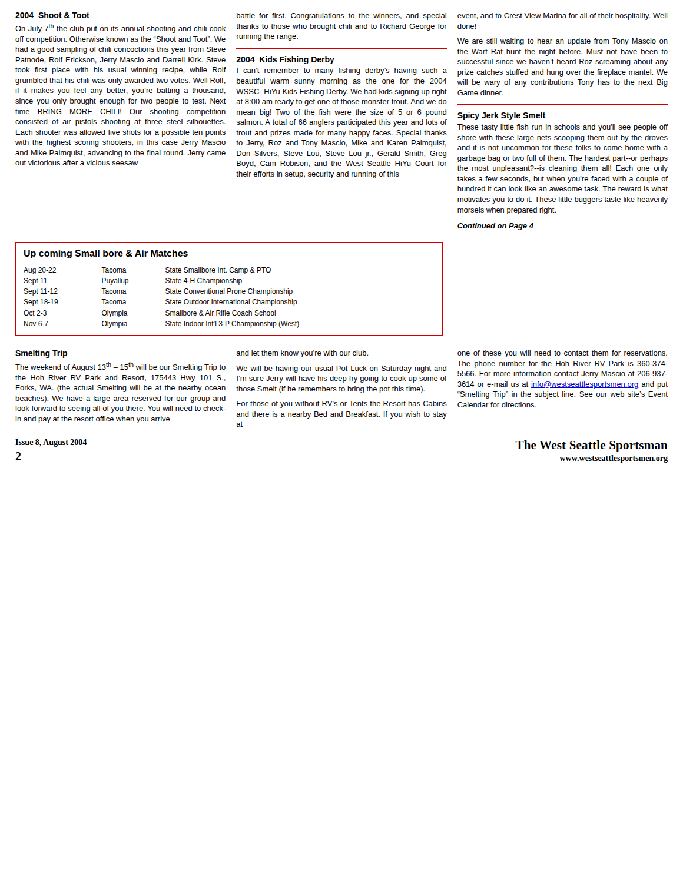2004 Shoot & Toot
On July 7th the club put on its annual shooting and chili cook off competition. Otherwise known as the “Shoot and Toot”. We had a good sampling of chili concoctions this year from Steve Patnode, Rolf Erickson, Jerry Mascio and Darrell Kirk. Steve took first place with his usual winning recipe, while Rolf grumbled that his chili was only awarded two votes. Well Rolf, if it makes you feel any better, you’re batting a thousand, since you only brought enough for two people to test. Next time BRING MORE CHILI! Our shooting competition consisted of air pistols shooting at three steel silhouettes. Each shooter was allowed five shots for a possible ten points with the highest scoring shooters, in this case Jerry Mascio and Mike Palmquist, advancing to the final round. Jerry came out victorious after a vicious seesaw
battle for first. Congratulations to the winners, and special thanks to those who brought chili and to Richard George for running the range.
2004 Kids Fishing Derby
I can’t remember to many fishing derby’s having such a beautiful warm sunny morning as the one for the 2004 WSSC- HiYu Kids Fishing Derby. We had kids signing up right at 8:00 am ready to get one of those monster trout. And we do mean big! Two of the fish were the size of 5 or 6 pound salmon. A total of 66 anglers participated this year and lots of trout and prizes made for many happy faces. Special thanks to Jerry, Roz and Tony Mascio, Mike and Karen Palmquist, Don Silvers, Steve Lou, Steve Lou jr., Gerald Smith, Greg Boyd, Cam Robison, and the West Seattle HiYu Court for their efforts in setup, security and running of this
event, and to Crest View Marina for all of their hospitality. Well done!
We are still waiting to hear an update from Tony Mascio on the Warf Rat hunt the night before. Must not have been to successful since we haven’t heard Roz screaming about any prize catches stuffed and hung over the fireplace mantel. We will be wary of any contributions Tony has to the next Big Game dinner.
Spicy Jerk Style Smelt
These tasty little fish run in schools and you'll see people off shore with these large nets scooping them out by the droves and it is not uncommon for these folks to come home with a garbage bag or two full of them. The hardest part--or perhaps the most unpleasant?--is cleaning them all! Each one only takes a few seconds, but when you're faced with a couple of hundred it can look like an awesome task. The reward is what motivates you to do it. These little buggers taste like heavenly morsels when prepared right.
Continued on Page 4
Up coming Small bore & Air Matches
| Aug 20-22 | Tacoma | State Smallbore Int. Camp & PTO |
| Sept 11 | Puyallup | State 4-H Championship |
| Sept 11-12 | Tacoma | State Conventional Prone Championship |
| Sept 18-19 | Tacoma | State Outdoor International Championship |
| Oct 2-3 | Olympia | Smallbore & Air Rifle Coach School |
| Nov 6-7 | Olympia | State Indoor Int’l 3-P Championship (West) |
Smelting Trip
The weekend of August 13th – 15th will be our Smelting Trip to the Hoh River RV Park and Resort, 175443 Hwy 101 S., Forks, WA. (the actual Smelting will be at the nearby ocean beaches). We have a large area reserved for our group and look forward to seeing all of you there. You will need to check-in and pay at the resort office when you arrive
and let them know you’re with our club.
We will be having our usual Pot Luck on Saturday night and I’m sure Jerry will have his deep fry going to cook up some of those Smelt (if he remembers to bring the pot this time).
For those of you without RV’s or Tents the Resort has Cabins and there is a nearby Bed and Breakfast. If you wish to stay at
one of these you will need to contact them for reservations. The phone number for the Hoh River RV Park is 360-374-5566. For more information contact Jerry Mascio at 206-937-3614 or e-mail us at info@westseattlesportsmen.org and put “Smelting Trip” in the subject line. See our web site’s Event Calendar for directions.
Issue 8, August 2004 2
The West Seattle Sportsman
www.westseattlesportsmen.org